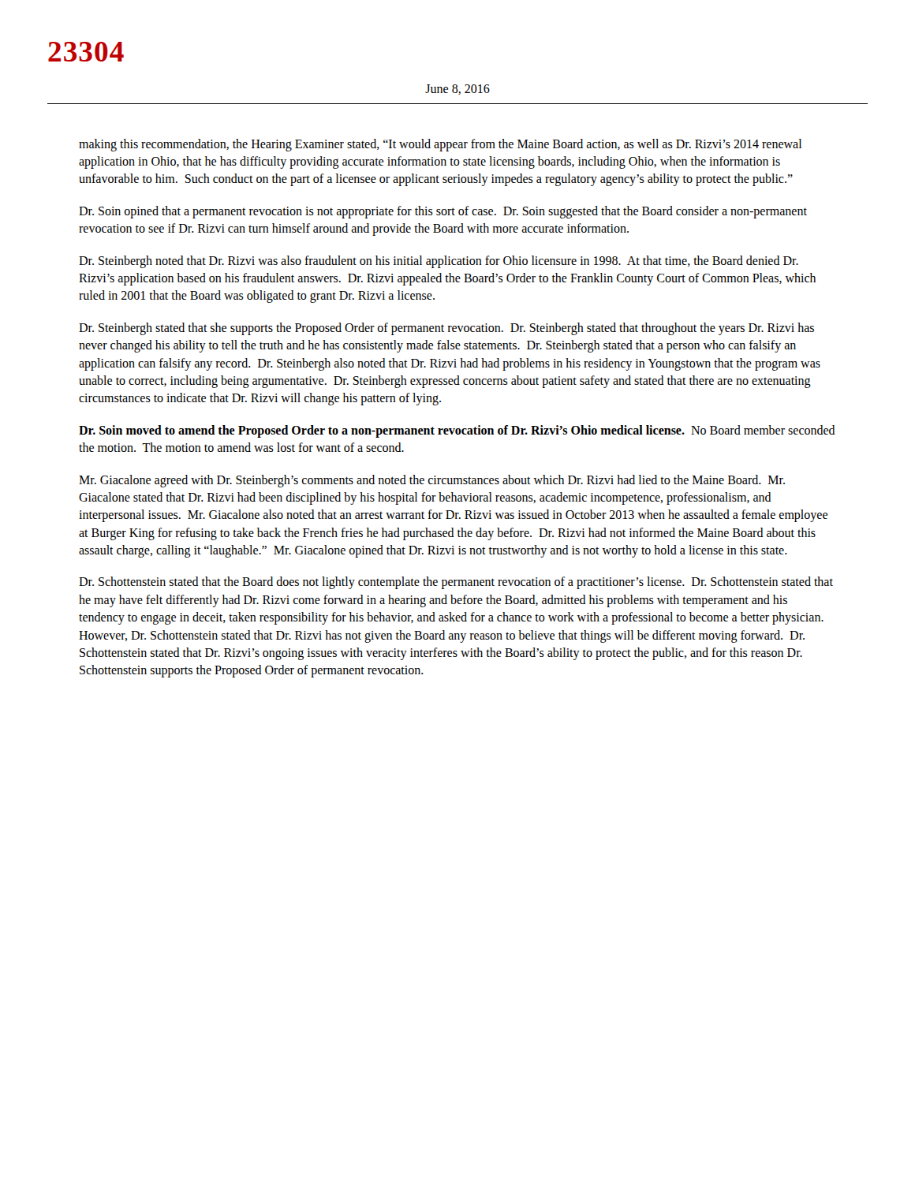23304
June 8, 2016
making this recommendation, the Hearing Examiner stated, “It would appear from the Maine Board action, as well as Dr. Rizvi’s 2014 renewal application in Ohio, that he has difficulty providing accurate information to state licensing boards, including Ohio, when the information is unfavorable to him. Such conduct on the part of a licensee or applicant seriously impedes a regulatory agency’s ability to protect the public.”
Dr. Soin opined that a permanent revocation is not appropriate for this sort of case. Dr. Soin suggested that the Board consider a non-permanent revocation to see if Dr. Rizvi can turn himself around and provide the Board with more accurate information.
Dr. Steinbergh noted that Dr. Rizvi was also fraudulent on his initial application for Ohio licensure in 1998. At that time, the Board denied Dr. Rizvi’s application based on his fraudulent answers. Dr. Rizvi appealed the Board’s Order to the Franklin County Court of Common Pleas, which ruled in 2001 that the Board was obligated to grant Dr. Rizvi a license.
Dr. Steinbergh stated that she supports the Proposed Order of permanent revocation. Dr. Steinbergh stated that throughout the years Dr. Rizvi has never changed his ability to tell the truth and he has consistently made false statements. Dr. Steinbergh stated that a person who can falsify an application can falsify any record. Dr. Steinbergh also noted that Dr. Rizvi had had problems in his residency in Youngstown that the program was unable to correct, including being argumentative. Dr. Steinbergh expressed concerns about patient safety and stated that there are no extenuating circumstances to indicate that Dr. Rizvi will change his pattern of lying.
Dr. Soin moved to amend the Proposed Order to a non-permanent revocation of Dr. Rizvi’s Ohio medical license. No Board member seconded the motion. The motion to amend was lost for want of a second.
Mr. Giacalone agreed with Dr. Steinbergh’s comments and noted the circumstances about which Dr. Rizvi had lied to the Maine Board. Mr. Giacalone stated that Dr. Rizvi had been disciplined by his hospital for behavioral reasons, academic incompetence, professionalism, and interpersonal issues. Mr. Giacalone also noted that an arrest warrant for Dr. Rizvi was issued in October 2013 when he assaulted a female employee at Burger King for refusing to take back the French fries he had purchased the day before. Dr. Rizvi had not informed the Maine Board about this assault charge, calling it “laughable.” Mr. Giacalone opined that Dr. Rizvi is not trustworthy and is not worthy to hold a license in this state.
Dr. Schottenstein stated that the Board does not lightly contemplate the permanent revocation of a practitioner’s license. Dr. Schottenstein stated that he may have felt differently had Dr. Rizvi come forward in a hearing and before the Board, admitted his problems with temperament and his tendency to engage in deceit, taken responsibility for his behavior, and asked for a chance to work with a professional to become a better physician. However, Dr. Schottenstein stated that Dr. Rizvi has not given the Board any reason to believe that things will be different moving forward. Dr. Schottenstein stated that Dr. Rizvi’s ongoing issues with veracity interferes with the Board’s ability to protect the public, and for this reason Dr. Schottenstein supports the Proposed Order of permanent revocation.